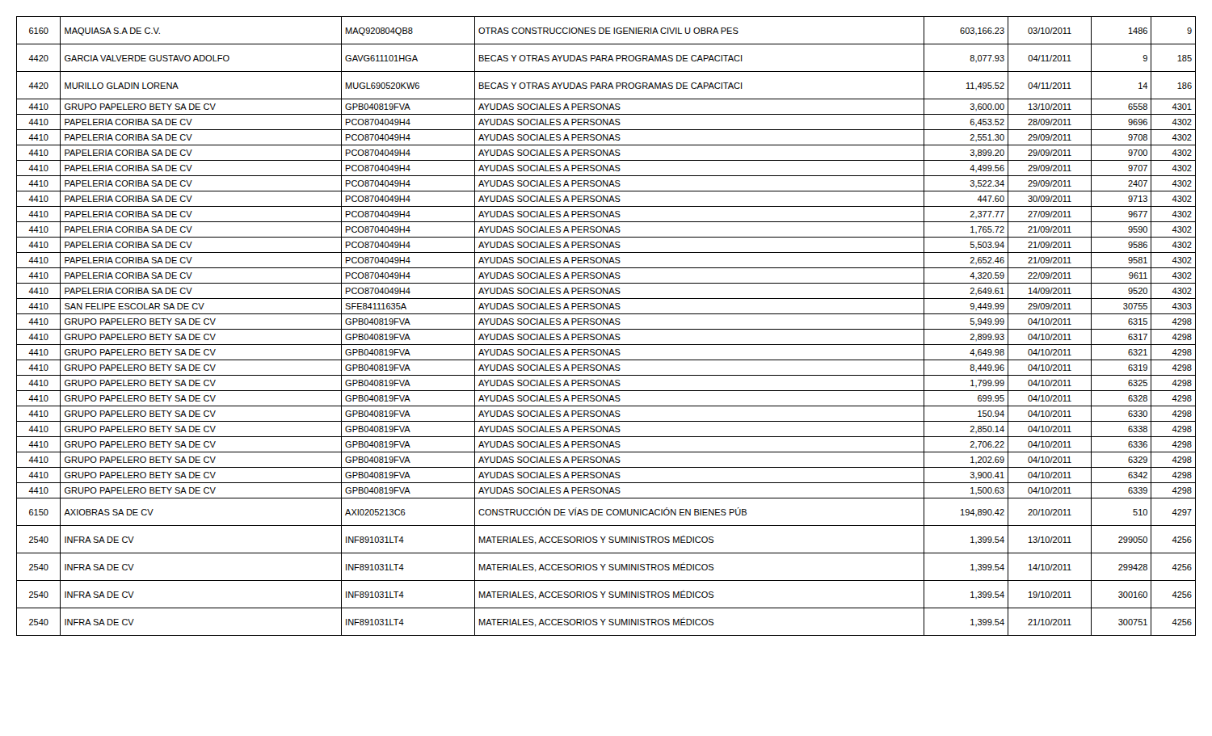| 6160 | MAQUIASA S.A DE C.V. | MAQ920804QB8 | OTRAS CONSTRUCCIONES DE IGENIERIA CIVIL U OBRA PES | 603,166.23 | 03/10/2011 | 1486 | 9 |
| 4420 | GARCIA VALVERDE GUSTAVO ADOLFO | GAVG611101HGA | BECAS Y OTRAS AYUDAS PARA PROGRAMAS DE CAPACITACI | 8,077.93 | 04/11/2011 | 9 | 185 |
| 4420 | MURILLO GLADIN LORENA | MUGL690520KW6 | BECAS Y OTRAS AYUDAS PARA PROGRAMAS DE CAPACITACI | 11,495.52 | 04/11/2011 | 14 | 186 |
| 4410 | GRUPO PAPELERO BETY SA DE CV | GPB040819FVA | AYUDAS SOCIALES A PERSONAS | 3,600.00 | 13/10/2011 | 6558 | 4301 |
| 4410 | PAPELERIA CORIBA SA DE CV | PCO8704049H4 | AYUDAS SOCIALES A PERSONAS | 6,453.52 | 28/09/2011 | 9696 | 4302 |
| 4410 | PAPELERIA CORIBA SA DE CV | PCO8704049H4 | AYUDAS SOCIALES A PERSONAS | 2,551.30 | 29/09/2011 | 9708 | 4302 |
| 4410 | PAPELERIA CORIBA SA DE CV | PCO8704049H4 | AYUDAS SOCIALES A PERSONAS | 3,899.20 | 29/09/2011 | 9700 | 4302 |
| 4410 | PAPELERIA CORIBA SA DE CV | PCO8704049H4 | AYUDAS SOCIALES A PERSONAS | 4,499.56 | 29/09/2011 | 9707 | 4302 |
| 4410 | PAPELERIA CORIBA SA DE CV | PCO8704049H4 | AYUDAS SOCIALES A PERSONAS | 3,522.34 | 29/09/2011 | 2407 | 4302 |
| 4410 | PAPELERIA CORIBA SA DE CV | PCO8704049H4 | AYUDAS SOCIALES A PERSONAS | 447.60 | 30/09/2011 | 9713 | 4302 |
| 4410 | PAPELERIA CORIBA SA DE CV | PCO8704049H4 | AYUDAS SOCIALES A PERSONAS | 2,377.77 | 27/09/2011 | 9677 | 4302 |
| 4410 | PAPELERIA CORIBA SA DE CV | PCO8704049H4 | AYUDAS SOCIALES A PERSONAS | 1,765.72 | 21/09/2011 | 9590 | 4302 |
| 4410 | PAPELERIA CORIBA SA DE CV | PCO8704049H4 | AYUDAS SOCIALES A PERSONAS | 5,503.94 | 21/09/2011 | 9586 | 4302 |
| 4410 | PAPELERIA CORIBA SA DE CV | PCO8704049H4 | AYUDAS SOCIALES A PERSONAS | 2,652.46 | 21/09/2011 | 9581 | 4302 |
| 4410 | PAPELERIA CORIBA SA DE CV | PCO8704049H4 | AYUDAS SOCIALES A PERSONAS | 4,320.59 | 22/09/2011 | 9611 | 4302 |
| 4410 | PAPELERIA CORIBA SA DE CV | PCO8704049H4 | AYUDAS SOCIALES A PERSONAS | 2,649.61 | 14/09/2011 | 9520 | 4302 |
| 4410 | SAN FELIPE ESCOLAR SA DE CV | SFE84111635A | AYUDAS SOCIALES A PERSONAS | 9,449.99 | 29/09/2011 | 30755 | 4303 |
| 4410 | GRUPO PAPELERO BETY SA DE CV | GPB040819FVA | AYUDAS SOCIALES A PERSONAS | 5,949.99 | 04/10/2011 | 6315 | 4298 |
| 4410 | GRUPO PAPELERO BETY SA DE CV | GPB040819FVA | AYUDAS SOCIALES A PERSONAS | 2,899.93 | 04/10/2011 | 6317 | 4298 |
| 4410 | GRUPO PAPELERO BETY SA DE CV | GPB040819FVA | AYUDAS SOCIALES A PERSONAS | 4,649.98 | 04/10/2011 | 6321 | 4298 |
| 4410 | GRUPO PAPELERO BETY SA DE CV | GPB040819FVA | AYUDAS SOCIALES A PERSONAS | 8,449.96 | 04/10/2011 | 6319 | 4298 |
| 4410 | GRUPO PAPELERO BETY SA DE CV | GPB040819FVA | AYUDAS SOCIALES A PERSONAS | 1,799.99 | 04/10/2011 | 6325 | 4298 |
| 4410 | GRUPO PAPELERO BETY SA DE CV | GPB040819FVA | AYUDAS SOCIALES A PERSONAS | 699.95 | 04/10/2011 | 6328 | 4298 |
| 4410 | GRUPO PAPELERO BETY SA DE CV | GPB040819FVA | AYUDAS SOCIALES A PERSONAS | 150.94 | 04/10/2011 | 6330 | 4298 |
| 4410 | GRUPO PAPELERO BETY SA DE CV | GPB040819FVA | AYUDAS SOCIALES A PERSONAS | 2,850.14 | 04/10/2011 | 6338 | 4298 |
| 4410 | GRUPO PAPELERO BETY SA DE CV | GPB040819FVA | AYUDAS SOCIALES A PERSONAS | 2,706.22 | 04/10/2011 | 6336 | 4298 |
| 4410 | GRUPO PAPELERO BETY SA DE CV | GPB040819FVA | AYUDAS SOCIALES A PERSONAS | 1,202.69 | 04/10/2011 | 6329 | 4298 |
| 4410 | GRUPO PAPELERO BETY SA DE CV | GPB040819FVA | AYUDAS SOCIALES A PERSONAS | 3,900.41 | 04/10/2011 | 6342 | 4298 |
| 4410 | GRUPO PAPELERO BETY SA DE CV | GPB040819FVA | AYUDAS SOCIALES A PERSONAS | 1,500.63 | 04/10/2011 | 6339 | 4298 |
| 6150 | AXIOBRAS SA DE CV | AXI0205213C6 | CONSTRUCCIÓN DE VÍAS DE COMUNICACIÓN EN BIENES PÚB | 194,890.42 | 20/10/2011 | 510 | 4297 |
| 2540 | INFRA SA DE CV | INF891031LT4 | MATERIALES, ACCESORIOS Y SUMINISTROS MÉDICOS | 1,399.54 | 13/10/2011 | 299050 | 4256 |
| 2540 | INFRA SA DE CV | INF891031LT4 | MATERIALES, ACCESORIOS Y SUMINISTROS MÉDICOS | 1,399.54 | 14/10/2011 | 299428 | 4256 |
| 2540 | INFRA SA DE CV | INF891031LT4 | MATERIALES, ACCESORIOS Y SUMINISTROS MÉDICOS | 1,399.54 | 19/10/2011 | 300160 | 4256 |
| 2540 | INFRA SA DE CV | INF891031LT4 | MATERIALES, ACCESORIOS Y SUMINISTROS MÉDICOS | 1,399.54 | 21/10/2011 | 300751 | 4256 |